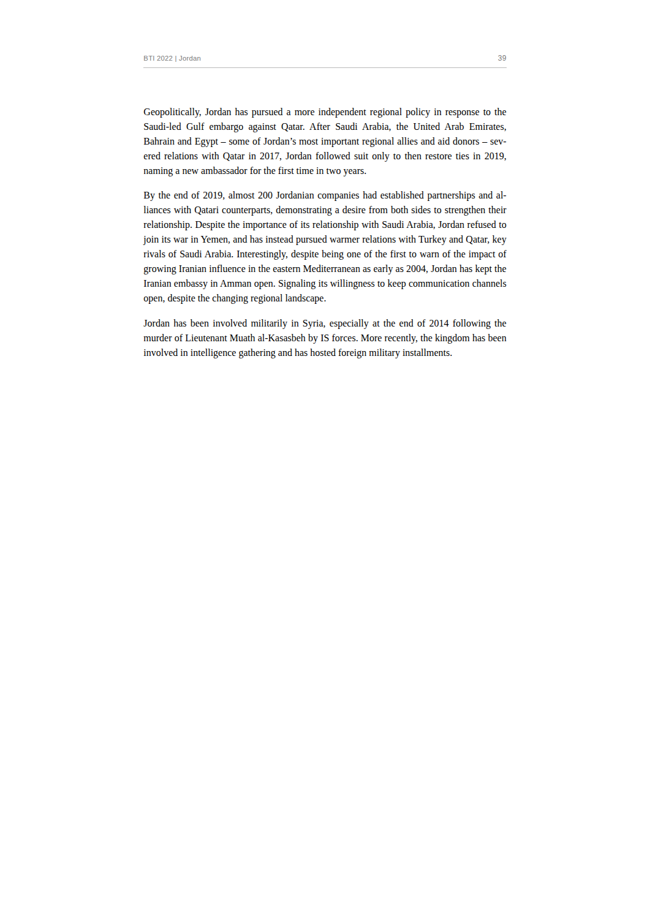BTI 2022 | Jordan 39
Geopolitically, Jordan has pursued a more independent regional policy in response to the Saudi-led Gulf embargo against Qatar. After Saudi Arabia, the United Arab Emirates, Bahrain and Egypt – some of Jordan’s most important regional allies and aid donors – severed relations with Qatar in 2017, Jordan followed suit only to then restore ties in 2019, naming a new ambassador for the first time in two years.
By the end of 2019, almost 200 Jordanian companies had established partnerships and alliances with Qatari counterparts, demonstrating a desire from both sides to strengthen their relationship. Despite the importance of its relationship with Saudi Arabia, Jordan refused to join its war in Yemen, and has instead pursued warmer relations with Turkey and Qatar, key rivals of Saudi Arabia. Interestingly, despite being one of the first to warn of the impact of growing Iranian influence in the eastern Mediterranean as early as 2004, Jordan has kept the Iranian embassy in Amman open. Signaling its willingness to keep communication channels open, despite the changing regional landscape.
Jordan has been involved militarily in Syria, especially at the end of 2014 following the murder of Lieutenant Muath al-Kasasbeh by IS forces. More recently, the kingdom has been involved in intelligence gathering and has hosted foreign military installments.